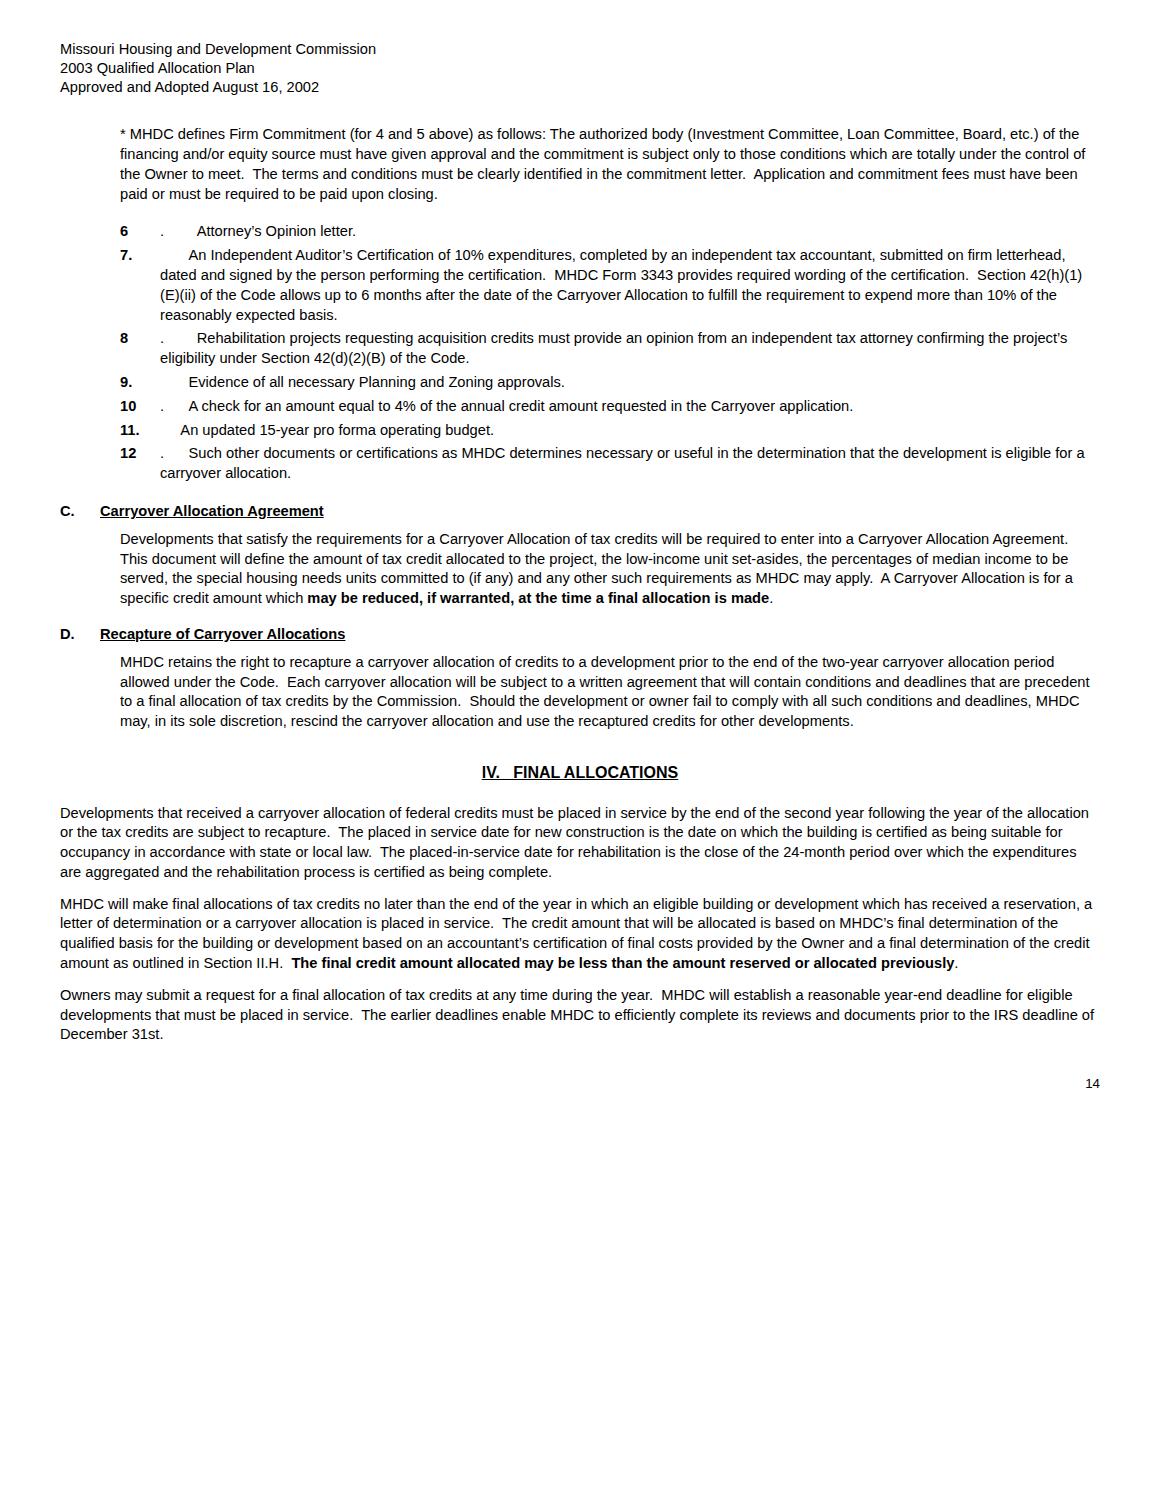Missouri Housing and Development Commission
2003 Qualified Allocation Plan
Approved and Adopted August 16, 2002
* MHDC defines Firm Commitment (for 4 and 5 above) as follows: The authorized body (Investment Committee, Loan Committee, Board, etc.) of the financing and/or equity source must have given approval and the commitment is subject only to those conditions which are totally under the control of the Owner to meet. The terms and conditions must be clearly identified in the commitment letter. Application and commitment fees must have been paid or must be required to be paid upon closing.
6. Attorney’s Opinion letter.
7. An Independent Auditor’s Certification of 10% expenditures, completed by an independent tax accountant, submitted on firm letterhead, dated and signed by the person performing the certification. MHDC Form 3343 provides required wording of the certification. Section 42(h)(1)(E)(ii) of the Code allows up to 6 months after the date of the Carryover Allocation to fulfill the requirement to expend more than 10% of the reasonably expected basis.
8. Rehabilitation projects requesting acquisition credits must provide an opinion from an independent tax attorney confirming the project’s eligibility under Section 42(d)(2)(B) of the Code.
9. Evidence of all necessary Planning and Zoning approvals.
10. A check for an amount equal to 4% of the annual credit amount requested in the Carryover application.
11. An updated 15-year pro forma operating budget.
12. Such other documents or certifications as MHDC determines necessary or useful in the determination that the development is eligible for a carryover allocation.
C. Carryover Allocation Agreement
Developments that satisfy the requirements for a Carryover Allocation of tax credits will be required to enter into a Carryover Allocation Agreement. This document will define the amount of tax credit allocated to the project, the low-income unit set-asides, the percentages of median income to be served, the special housing needs units committed to (if any) and any other such requirements as MHDC may apply. A Carryover Allocation is for a specific credit amount which may be reduced, if warranted, at the time a final allocation is made.
D. Recapture of Carryover Allocations
MHDC retains the right to recapture a carryover allocation of credits to a development prior to the end of the two-year carryover allocation period allowed under the Code. Each carryover allocation will be subject to a written agreement that will contain conditions and deadlines that are precedent to a final allocation of tax credits by the Commission. Should the development or owner fail to comply with all such conditions and deadlines, MHDC may, in its sole discretion, rescind the carryover allocation and use the recaptured credits for other developments.
lV. FINAL ALLOCATIONS
Developments that received a carryover allocation of federal credits must be placed in service by the end of the second year following the year of the allocation or the tax credits are subject to recapture. The placed in service date for new construction is the date on which the building is certified as being suitable for occupancy in accordance with state or local law. The placed-in-service date for rehabilitation is the close of the 24-month period over which the expenditures are aggregated and the rehabilitation process is certified as being complete.
MHDC will make final allocations of tax credits no later than the end of the year in which an eligible building or development which has received a reservation, a letter of determination or a carryover allocation is placed in service. The credit amount that will be allocated is based on MHDC’s final determination of the qualified basis for the building or development based on an accountant’s certification of final costs provided by the Owner and a final determination of the credit amount as outlined in Section II.H. The final credit amount allocated may be less than the amount reserved or allocated previously.
Owners may submit a request for a final allocation of tax credits at any time during the year. MHDC will establish a reasonable year-end deadline for eligible developments that must be placed in service. The earlier deadlines enable MHDC to efficiently complete its reviews and documents prior to the IRS deadline of December 31st.
14